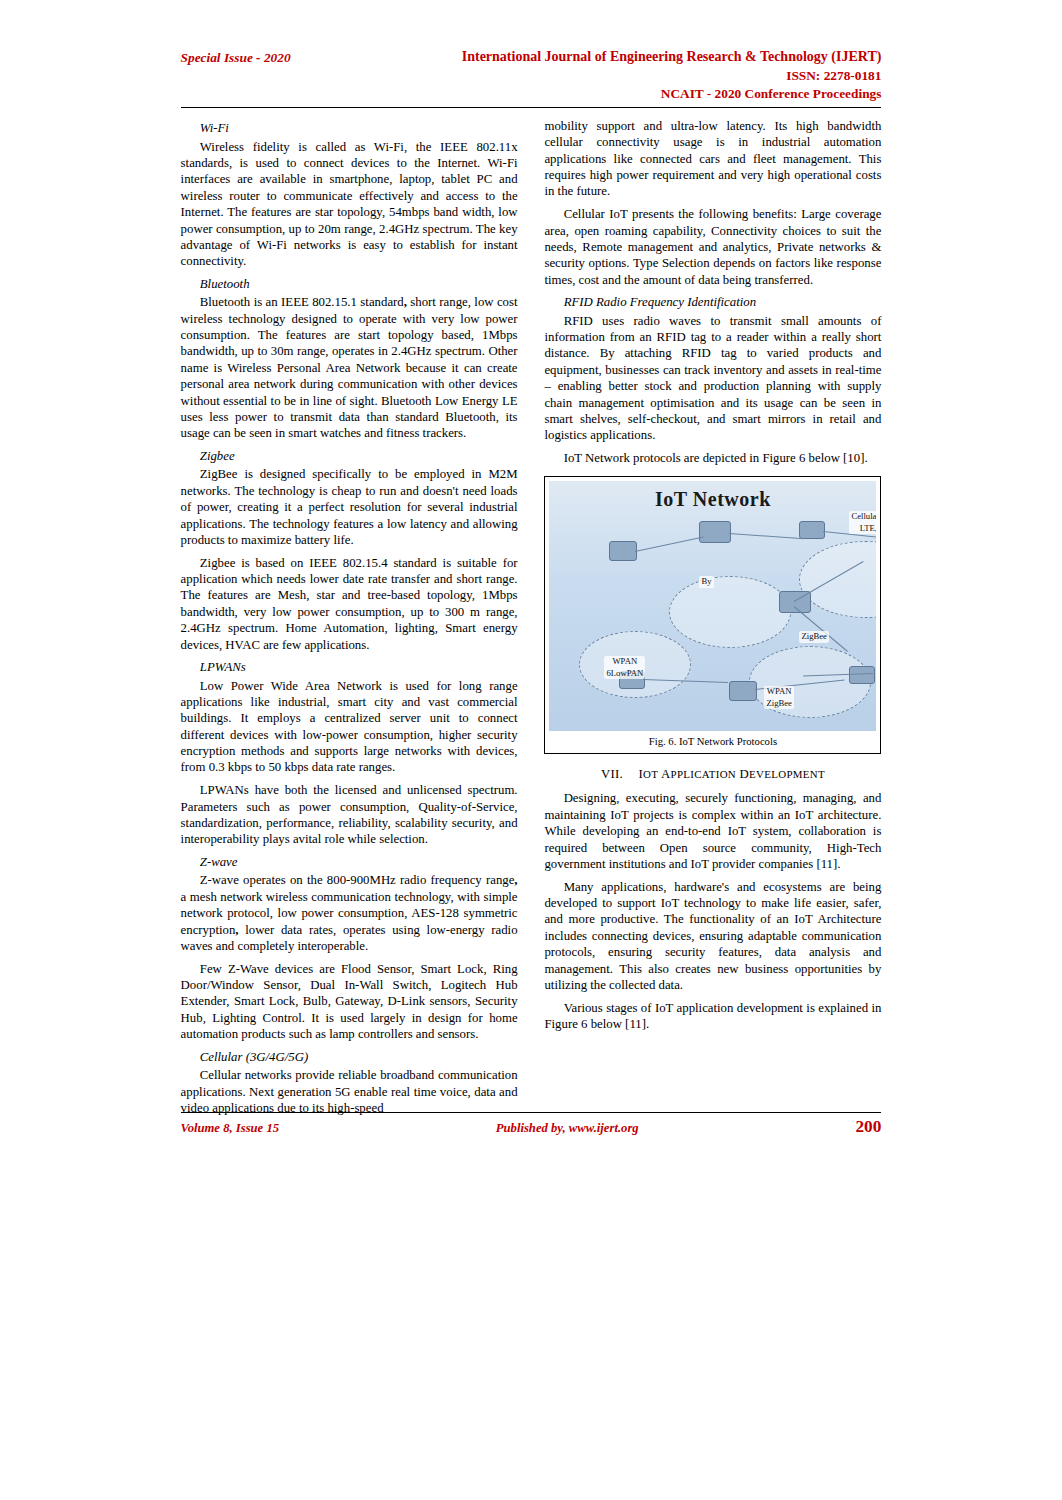Special Issue - 2020
International Journal of Engineering Research & Technology (IJERT)
ISSN: 2278-0181
NCAIT - 2020 Conference Proceedings
Wi-Fi
Wireless fidelity is called as Wi-Fi, the IEEE 802.11x standards, is used to connect devices to the Internet. Wi-Fi interfaces are available in smartphone, laptop, tablet PC and wireless router to communicate effectively and access to the Internet. The features are star topology, 54mbps band width, low power consumption, up to 20m range, 2.4GHz spectrum. The key advantage of Wi-Fi networks is easy to establish for instant connectivity.
Bluetooth
Bluetooth is an IEEE 802.15.1 standard, short range, low cost wireless technology designed to operate with very low power consumption. The features are start topology based, 1Mbps bandwidth, up to 30m range, operates in 2.4GHz spectrum. Other name is Wireless Personal Area Network because it can create personal area network during communication with other devices without essential to be in line of sight. Bluetooth Low Energy LE uses less power to transmit data than standard Bluetooth, its usage can be seen in smart watches and fitness trackers.
Zigbee
ZigBee is designed specifically to be employed in M2M networks. The technology is cheap to run and doesn't need loads of power, creating it a perfect resolution for several industrial applications. The technology features a low latency and allowing products to maximize battery life.
Zigbee is based on IEEE 802.15.4 standard is suitable for application which needs lower date rate transfer and short range. The features are Mesh, star and tree-based topology, 1Mbps bandwidth, very low power consumption, up to 300 m range, 2.4GHz spectrum. Home Automation, lighting, Smart energy devices, HVAC are few applications.
LPWANs
Low Power Wide Area Network is used for long range applications like industrial, smart city and vast commercial buildings. It employs a centralized server unit to connect different devices with low-power consumption, higher security encryption methods and supports large networks with devices, from 0.3 kbps to 50 kbps data rate ranges.
LPWANs have both the licensed and unlicensed spectrum. Parameters such as power consumption, Quality-of-Service, standardization, performance, reliability, scalability security, and interoperability plays avital role while selection.
Z-wave
Z-wave operates on the 800-900MHz radio frequency range, a mesh network wireless communication technology, with simple network protocol, low power consumption, AES-128 symmetric encryption, lower data rates, operates using low-energy radio waves and completely interoperable.
Few Z-Wave devices are Flood Sensor, Smart Lock, Ring Door/Window Sensor, Dual In-Wall Switch, Logitech Hub Extender, Smart Lock, Bulb, Gateway, D-Link sensors, Security Hub, Lighting Control. It is used largely in design for home automation products such as lamp controllers and sensors.
Cellular (3G/4G/5G)
Cellular networks provide reliable broadband communication applications. Next generation 5G enable real time voice, data and video applications due to its high-speed
mobility support and ultra-low latency. Its high bandwidth cellular connectivity usage is in industrial automation applications like connected cars and fleet management. This requires high power requirement and very high operational costs in the future.
Cellular IoT presents the following benefits: Large coverage area, open roaming capability, Connectivity choices to suit the needs, Remote management and analytics, Private networks & security options. Type Selection depends on factors like response times, cost and the amount of data being transferred.
RFID Radio Frequency Identification
RFID uses radio waves to transmit small amounts of information from an RFID tag to a reader within a really short distance. By attaching RFID tag to varied products and equipment, businesses can track inventory and assets in real-time – enabling better stock and production planning with supply chain management optimisation and its usage can be seen in smart shelves, self-checkout, and smart mirrors in retail and logistics applications.
IoT Network protocols are depicted in Figure 6 below [10].
IoT Network
Cellular Network
LTE, LTE-A
lte
Bluetooth
WPAN
Bluetooth
WLAN
Wi-Fi
ZigBee
WPAN
ZigBee
WPAN
6LowPAN
By
Fig. 6. IoT Network Protocols
VII. IOT APPLICATION DEVELOPMENT
Designing, executing, securely functioning, managing, and maintaining IoT projects is complex within an IoT architecture. While developing an end-to-end IoT system, collaboration is required between Open source community, High-Tech government institutions and IoT provider companies [11].
Many applications, hardware's and ecosystems are being developed to support IoT technology to make life easier, safer, and more productive. The functionality of an IoT Architecture includes connecting devices, ensuring adaptable communication protocols, ensuring security features, data analysis and management. This also creates new business opportunities by utilizing the collected data.
Various stages of IoT application development is explained in Figure 6 below [11].
Volume 8, Issue 15
Published by, www.ijert.org
200